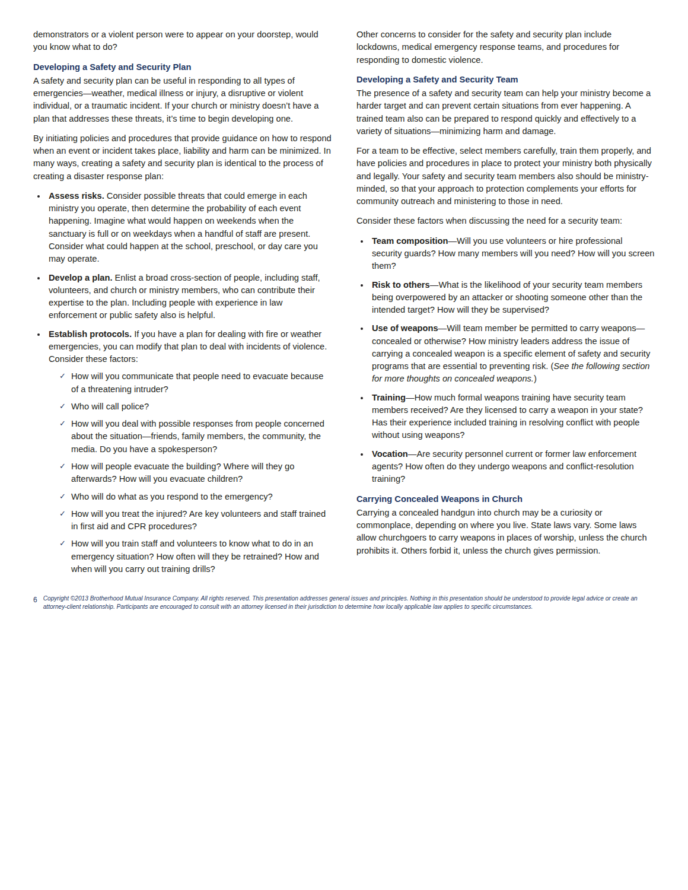demonstrators or a violent person were to appear on your doorstep, would you know what to do?
Developing a Safety and Security Plan
A safety and security plan can be useful in responding to all types of emergencies—weather, medical illness or injury, a disruptive or violent individual, or a traumatic incident. If your church or ministry doesn’t have a plan that addresses these threats, it’s time to begin developing one.
By initiating policies and procedures that provide guidance on how to respond when an event or incident takes place, liability and harm can be minimized. In many ways, creating a safety and security plan is identical to the process of creating a disaster response plan:
Assess risks. Consider possible threats that could emerge in each ministry you operate, then determine the probability of each event happening. Imagine what would happen on weekends when the sanctuary is full or on weekdays when a handful of staff are present. Consider what could happen at the school, preschool, or day care you may operate.
Develop a plan. Enlist a broad cross-section of people, including staff, volunteers, and church or ministry members, who can contribute their expertise to the plan. Including people with experience in law enforcement or public safety also is helpful.
Establish protocols. If you have a plan for dealing with fire or weather emergencies, you can modify that plan to deal with incidents of violence. Consider these factors:
How will you communicate that people need to evacuate because of a threatening intruder?
Who will call police?
How will you deal with possible responses from people concerned about the situation—friends, family members, the community, the media. Do you have a spokesperson?
How will people evacuate the building? Where will they go afterwards? How will you evacuate children?
Who will do what as you respond to the emergency?
How will you treat the injured? Are key volunteers and staff trained in first aid and CPR procedures?
How will you train staff and volunteers to know what to do in an emergency situation? How often will they be retrained? How and when will you carry out training drills?
Other concerns to consider for the safety and security plan include lockdowns, medical emergency response teams, and procedures for responding to domestic violence.
Developing a Safety and Security Team
The presence of a safety and security team can help your ministry become a harder target and can prevent certain situations from ever happening. A trained team also can be prepared to respond quickly and effectively to a variety of situations—minimizing harm and damage.
For a team to be effective, select members carefully, train them properly, and have policies and procedures in place to protect your ministry both physically and legally. Your safety and security team members also should be ministry-minded, so that your approach to protection complements your efforts for community outreach and ministering to those in need.
Consider these factors when discussing the need for a security team:
Team composition—Will you use volunteers or hire professional security guards? How many members will you need? How will you screen them?
Risk to others—What is the likelihood of your security team members being overpowered by an attacker or shooting someone other than the intended target? How will they be supervised?
Use of weapons—Will team member be permitted to carry weapons—concealed or otherwise? How ministry leaders address the issue of carrying a concealed weapon is a specific element of safety and security programs that are essential to preventing risk. (See the following section for more thoughts on concealed weapons.)
Training—How much formal weapons training have security team members received? Are they licensed to carry a weapon in your state? Has their experience included training in resolving conflict with people without using weapons?
Vocation—Are security personnel current or former law enforcement agents? How often do they undergo weapons and conflict-resolution training?
Carrying Concealed Weapons in Church
Carrying a concealed handgun into church may be a curiosity or commonplace, depending on where you live. State laws vary. Some laws allow churchgoers to carry weapons in places of worship, unless the church prohibits it. Others forbid it, unless the church gives permission.
6
Copyright ©2013 Brotherhood Mutual Insurance Company. All rights reserved. This presentation addresses general issues and principles. Nothing in this presentation should be understood to provide legal advice or create an attorney-client relationship. Participants are encouraged to consult with an attorney licensed in their jurisdiction to determine how locally applicable law applies to specific circumstances.